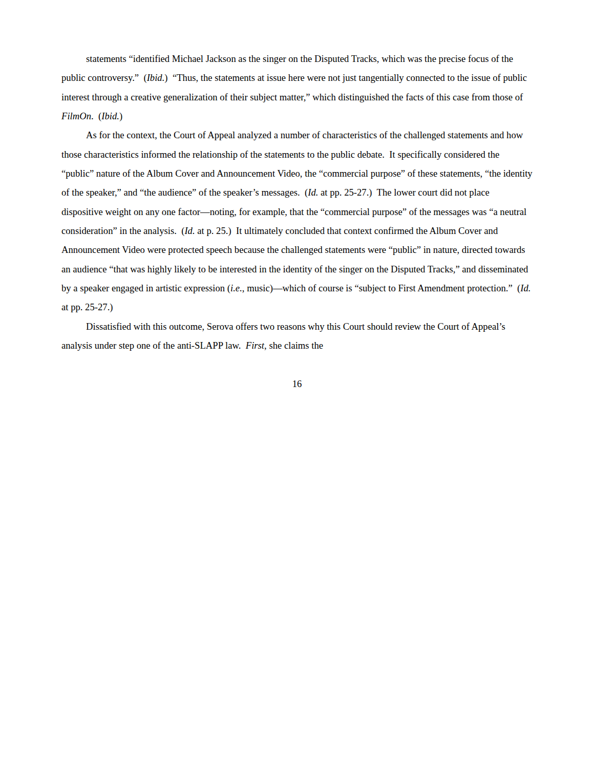statements “identified Michael Jackson as the singer on the Disputed Tracks, which was the precise focus of the public controversy.” (Ibid.) “Thus, the statements at issue here were not just tangentially connected to the issue of public interest through a creative generalization of their subject matter,” which distinguished the facts of this case from those of FilmOn. (Ibid.)
As for the context, the Court of Appeal analyzed a number of characteristics of the challenged statements and how those characteristics informed the relationship of the statements to the public debate. It specifically considered the “public” nature of the Album Cover and Announcement Video, the “commercial purpose” of these statements, “the identity of the speaker,” and “the audience” of the speaker’s messages. (Id. at pp. 25-27.) The lower court did not place dispositive weight on any one factor—noting, for example, that the “commercial purpose” of the messages was “a neutral consideration” in the analysis. (Id. at p. 25.) It ultimately concluded that context confirmed the Album Cover and Announcement Video were protected speech because the challenged statements were “public” in nature, directed towards an audience “that was highly likely to be interested in the identity of the singer on the Disputed Tracks,” and disseminated by a speaker engaged in artistic expression (i.e., music)—which of course is “subject to First Amendment protection.” (Id. at pp. 25-27.)
Dissatisfied with this outcome, Serova offers two reasons why this Court should review the Court of Appeal’s analysis under step one of the anti-SLAPP law. First, she claims the
16